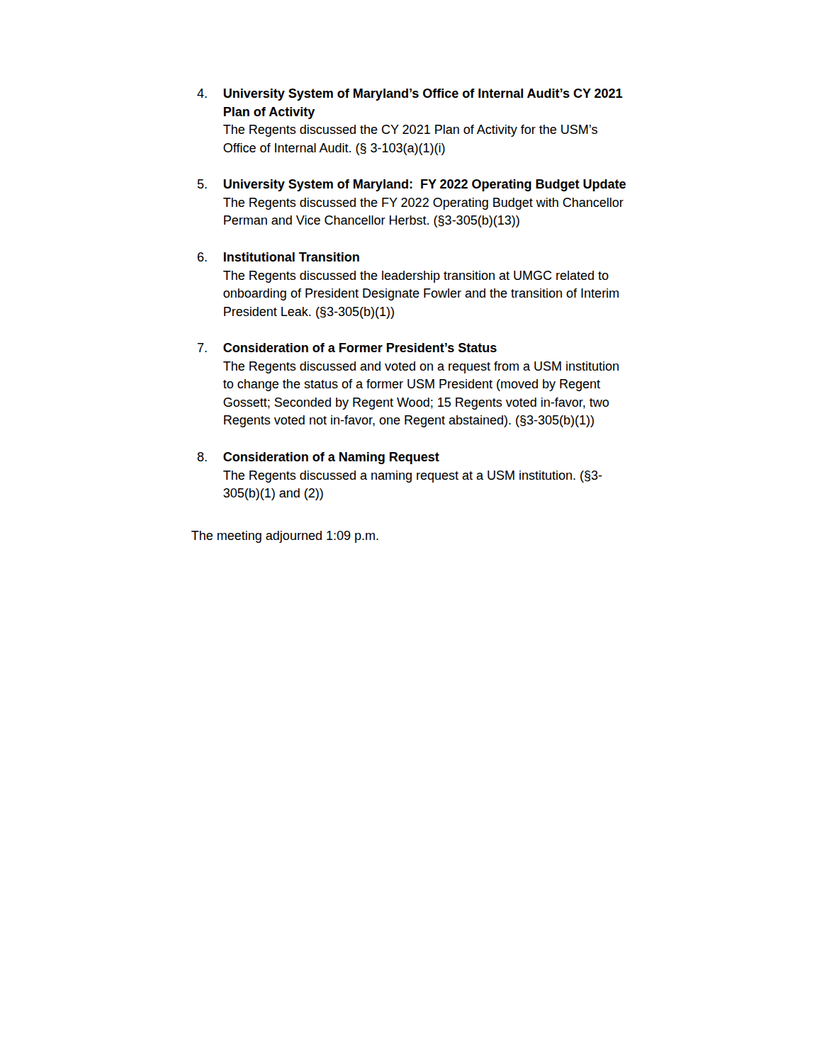University System of Maryland’s Office of Internal Audit’s CY 2021 Plan of Activity The Regents discussed the CY 2021 Plan of Activity for the USM’s Office of Internal Audit. (§ 3-103(a)(1)(i)
University System of Maryland: FY 2022 Operating Budget Update The Regents discussed the FY 2022 Operating Budget with Chancellor Perman and Vice Chancellor Herbst. (§3-305(b)(13))
Institutional Transition The Regents discussed the leadership transition at UMGC related to onboarding of President Designate Fowler and the transition of Interim President Leak. (§3-305(b)(1))
Consideration of a Former President’s Status The Regents discussed and voted on a request from a USM institution to change the status of a former USM President (moved by Regent Gossett; Seconded by Regent Wood; 15 Regents voted in-favor, two Regents voted not in-favor, one Regent abstained). (§3-305(b)(1))
Consideration of a Naming Request The Regents discussed a naming request at a USM institution. (§3-305(b)(1) and (2))
The meeting adjourned 1:09 p.m.